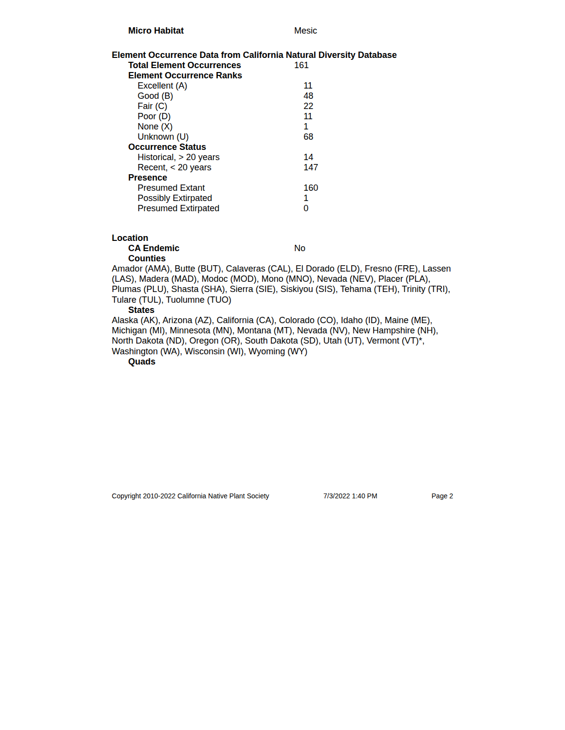Micro Habitat
Mesic
Element Occurrence Data from California Natural Diversity Database
Total Element Occurrences
161
Element Occurrence Ranks
Excellent (A)
11
Good (B)
48
Fair (C)
22
Poor (D)
11
None (X)
1
Unknown (U)
68
Occurrence Status
Historical, > 20 years
14
Recent, < 20 years
147
Presence
Presumed Extant
160
Possibly Extirpated
1
Presumed Extirpated
0
Location
CA Endemic
No
Counties
Amador (AMA), Butte (BUT), Calaveras (CAL), El Dorado (ELD), Fresno (FRE), Lassen (LAS), Madera (MAD), Modoc (MOD), Mono (MNO), Nevada (NEV), Placer (PLA), Plumas (PLU), Shasta (SHA), Sierra (SIE), Siskiyou (SIS), Tehama (TEH), Trinity (TRI), Tulare (TUL), Tuolumne (TUO)
States
Alaska (AK), Arizona (AZ), California (CA), Colorado (CO), Idaho (ID), Maine (ME), Michigan (MI), Minnesota (MN), Montana (MT), Nevada (NV), New Hampshire (NH), North Dakota (ND), Oregon (OR), South Dakota (SD), Utah (UT), Vermont (VT)*, Washington (WA), Wisconsin (WI), Wyoming (WY)
Quads
Copyright 2010-2022 California Native Plant Society
7/3/2022 1:40 PM
Page 2